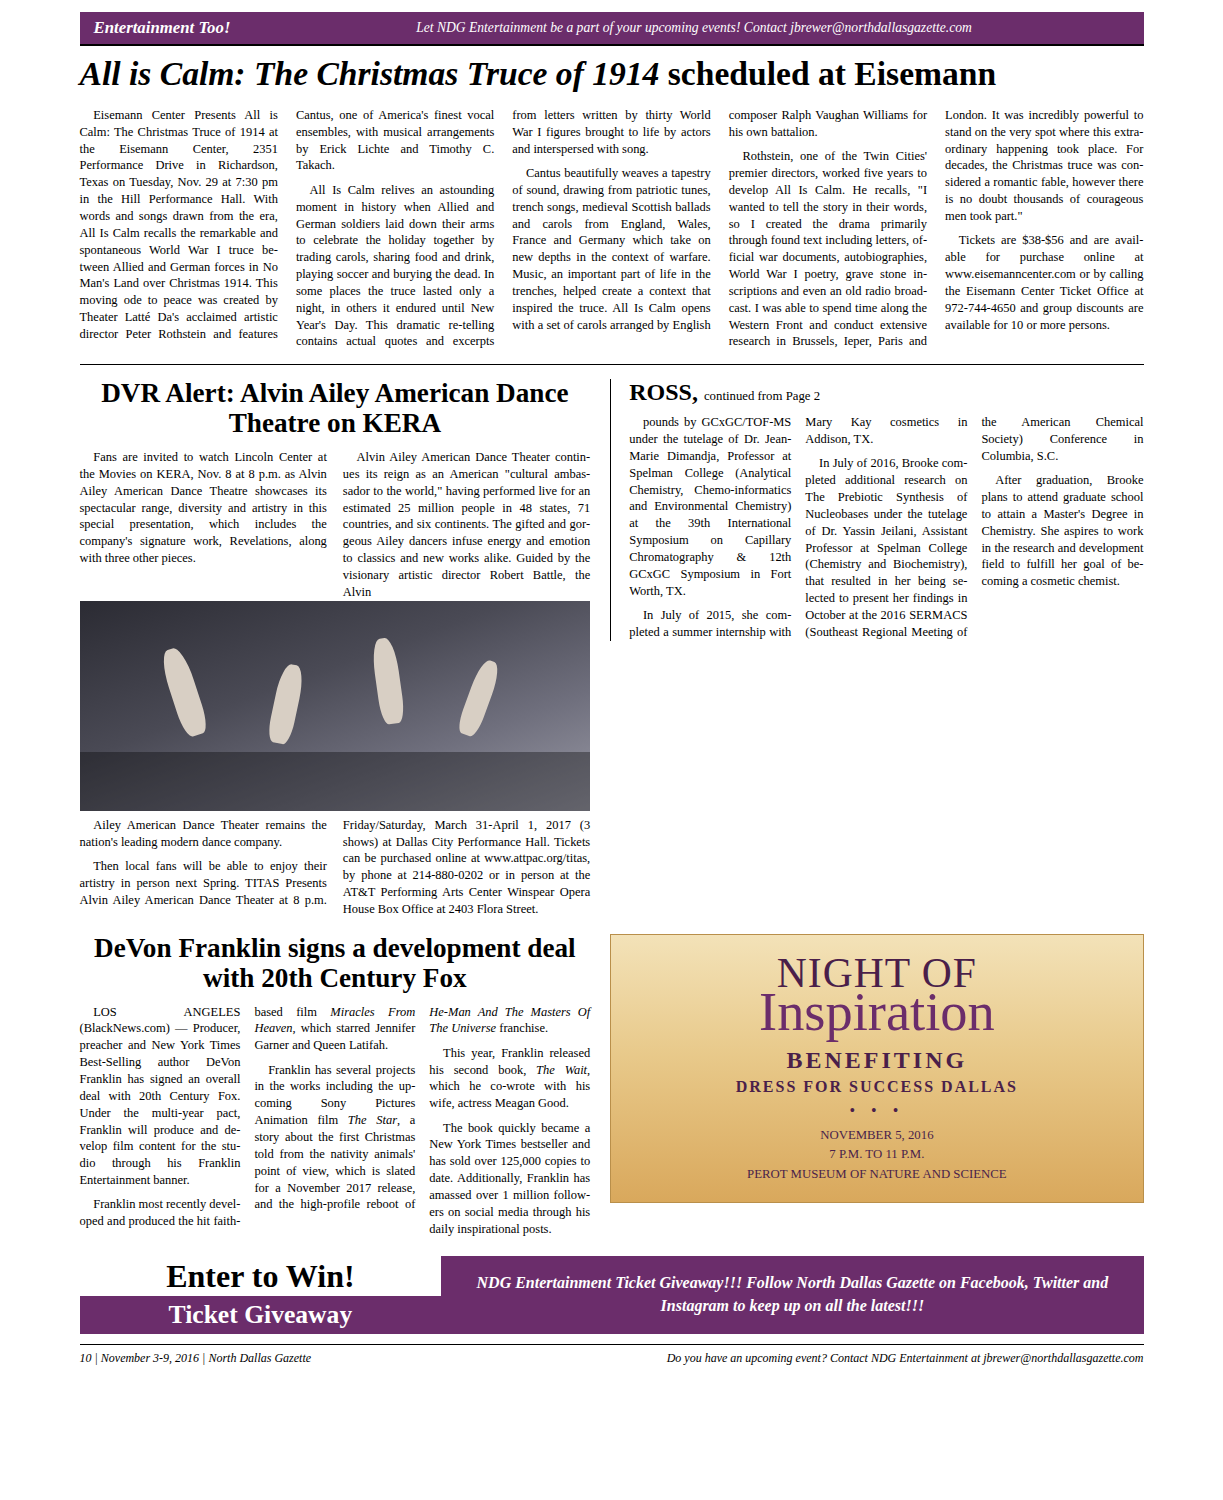Entertainment Too!
Let NDG Entertainment be a part of your upcoming events! Contact jbrewer@northdallasgazette.com
All is Calm: The Christmas Truce of 1914 scheduled at Eisemann
Eisemann Center Presents All is Calm: The Christmas Truce of 1914 at the Eisemann Center, 2351 Performance Drive in Richardson, Texas on Tuesday, Nov. 29 at 7:30 pm in the Hill Performance Hall. With words and songs drawn from the era, All Is Calm recalls the remarkable and spontaneous World War I truce between Allied and German forces in No Man's Land over Christmas 1914. This moving ode to peace was created by Theater Latté Da's acclaimed artistic director Peter Rothstein and features Cantus, one of America's finest vocal ensembles, with musical arrangements by Erick Lichte and Timothy C. Takach.
All Is Calm relives an astounding moment in history when Allied and German soldiers laid down their arms to celebrate the holiday together by trading carols, sharing food and drink, playing soccer and burying the dead. In some places the truce lasted only a night, in others it endured until New Year's Day. This dramatic re-telling contains actual quotes and excerpts from letters written by thirty World War I figures brought to life by actors and interspersed with song.
Cantus beautifully weaves a tapestry of sound, drawing from patriotic tunes, trench songs, medieval Scottish ballads and carols from England, Wales, France and Germany which take on new depths in the context of warfare. Music, an important part of life in the trenches, helped create a context that inspired the truce. All Is Calm opens with a set of carols arranged by English composer Ralph Vaughan Williams for his own battalion.
Rothstein, one of the Twin Cities' premier directors, worked five years to develop All Is Calm. He recalls, "I wanted to tell the story in their words, so I created the drama primarily through found text including letters, official war documents, autobiographies, World War I poetry, grave stone inscriptions and even an old radio broadcast. I was able to spend time along the Western Front and conduct extensive research in Brussels, Ieper, Paris and London. It was incredibly powerful to stand on the very spot where this extraordinary happening took place. For decades, the Christmas truce was considered a romantic fable, however there is no doubt thousands of courageous men took part."
Tickets are $38-$56 and are available for purchase online at www.eisemanncenter.com or by calling the Eisemann Center Ticket Office at 972-744-4650 and group discounts are available for 10 or more persons.
DVR Alert: Alvin Ailey American Dance Theatre on KERA
Fans are invited to watch Lincoln Center at the Movies on KERA, Nov. 8 at 8 p.m. as Alvin Ailey American Dance Theatre showcases its spectacular range, diversity and artistry in this special presentation, which includes the company's signature work, Revelations, along with three other pieces.
Alvin Ailey American Dance Theater continues its reign as an American "cultural ambassador to the world," having performed live for an estimated 25 million people in 48 states, 71 countries, and six continents. The gifted and gorgeous Ailey dancers infuse energy and emotion to classics and new works alike. Guided by the visionary artistic director Robert Battle, the Alvin
Ailey American Dance Theater remains the nation's leading modern dance company.
Then local fans will be able to enjoy their artistry in person next Spring. TITAS Presents Alvin Ailey American Dance Theater at 8 p.m. Friday/Saturday, March 31-April 1, 2017 (3 shows) at Dallas City Performance Hall. Tickets can be purchased online at www.attpac.org/titas, by phone at 214-880-0202 or in person at the AT&T Performing Arts Center Winspear Opera House Box Office at 2403 Flora Street.
ROSS, continued from Page 2
pounds by GCxGC/TOF-MS under the tutelage of Dr. Jean-Marie Dimandja, Professor at Spelman College (Analytical Chemistry, Chemo-informatics and Environmental Chemistry) at the 39th International Symposium on Capillary Chromatography & 12th GCxGC Symposium in Fort Worth, TX.
In July of 2015, she completed a summer internship with Mary Kay cosmetics in Addison, TX.
In July of 2016, Brooke completed additional research on The Prebiotic Synthesis of Nucleobases under the tutelage of Dr. Yassin Jeilani, Assistant Professor at Spelman College (Chemistry and Biochemistry), that resulted in her being selected to present her findings in October at the 2016 SERMACS (Southeast Regional Meeting of the American Chemical Society) Conference in Columbia, S.C.
After graduation, Brooke plans to attend graduate school to attain a Master's Degree in Chemistry. She aspires to work in the research and development field to fulfill her goal of becoming a cosmetic chemist.
DeVon Franklin signs a development deal with 20th Century Fox
LOS ANGELES (BlackNews.com) — Producer, preacher and New York Times Best-Selling author DeVon Franklin has signed an overall deal with 20th Century Fox. Under the multi-year pact, Franklin will produce and develop film content for the studio through his Franklin Entertainment banner.
Franklin most recently developed and produced the hit faith-based film Miracles From Heaven, which starred Jennifer Garner and Queen Latifah.
Franklin has several projects in the works including the upcoming Sony Pictures Animation film The Star, a story about the first Christmas told from the nativity animals' point of view, which is slated for a November 2017 release, and the high-profile reboot of He-Man And The Masters Of The Universe franchise.
This year, Franklin released his second book, The Wait, which he co-wrote with his wife, actress Meagan Good.
The book quickly became a New York Times bestseller and has sold over 125,000 copies to date. Additionally, Franklin has amassed over 1 million followers on social media through his daily inspirational posts.
NIGHT OF
Inspiration
BENEFITING
DRESS FOR SUCCESS DALLAS
• • •
NOVEMBER 5, 2016
7 P.M. TO 11 P.M.
PEROT MUSEUM OF NATURE AND SCIENCE
Enter to Win!
Ticket Giveaway
NDG Entertainment Ticket Giveaway!!! Follow North Dallas Gazette on Facebook, Twitter and Instagram to keep up on all the latest!!!
10 | November 3-9, 2016 | North Dallas Gazette
Do you have an upcoming event? Contact NDG Entertainment at jbrewer@northdallasgazette.com